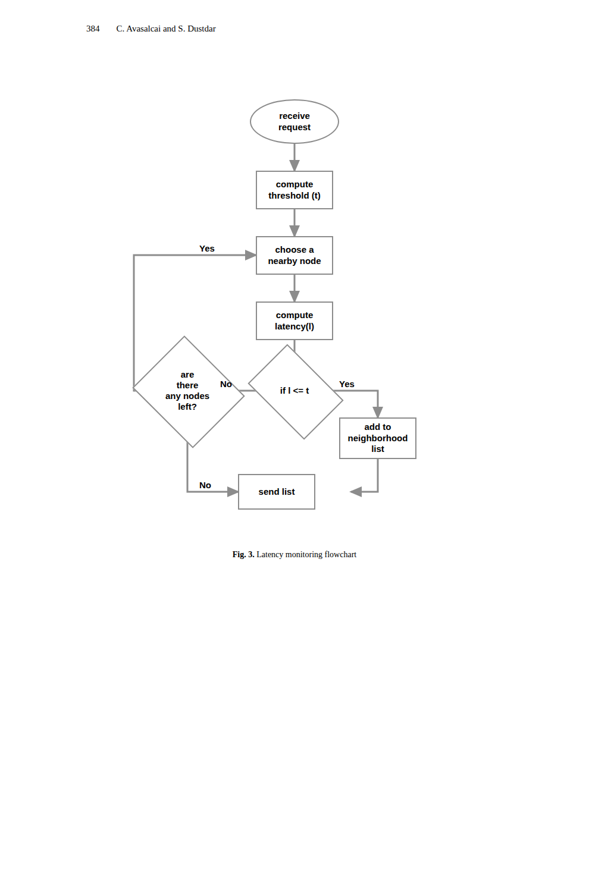384 C. Avasalcai and S. Dustdar
if l<=t Yes -> add to neighborhood list if l<=t No -> are there any nodes left
receive
request
compute
threshold (t)
choose a
nearby node
compute
latency(l)
if l <= t
are
there
any nodes
left?
add to
neighborhood
list
send list
Yes
No
Yes
No
Fig. 3. Latency monitoring flowchart